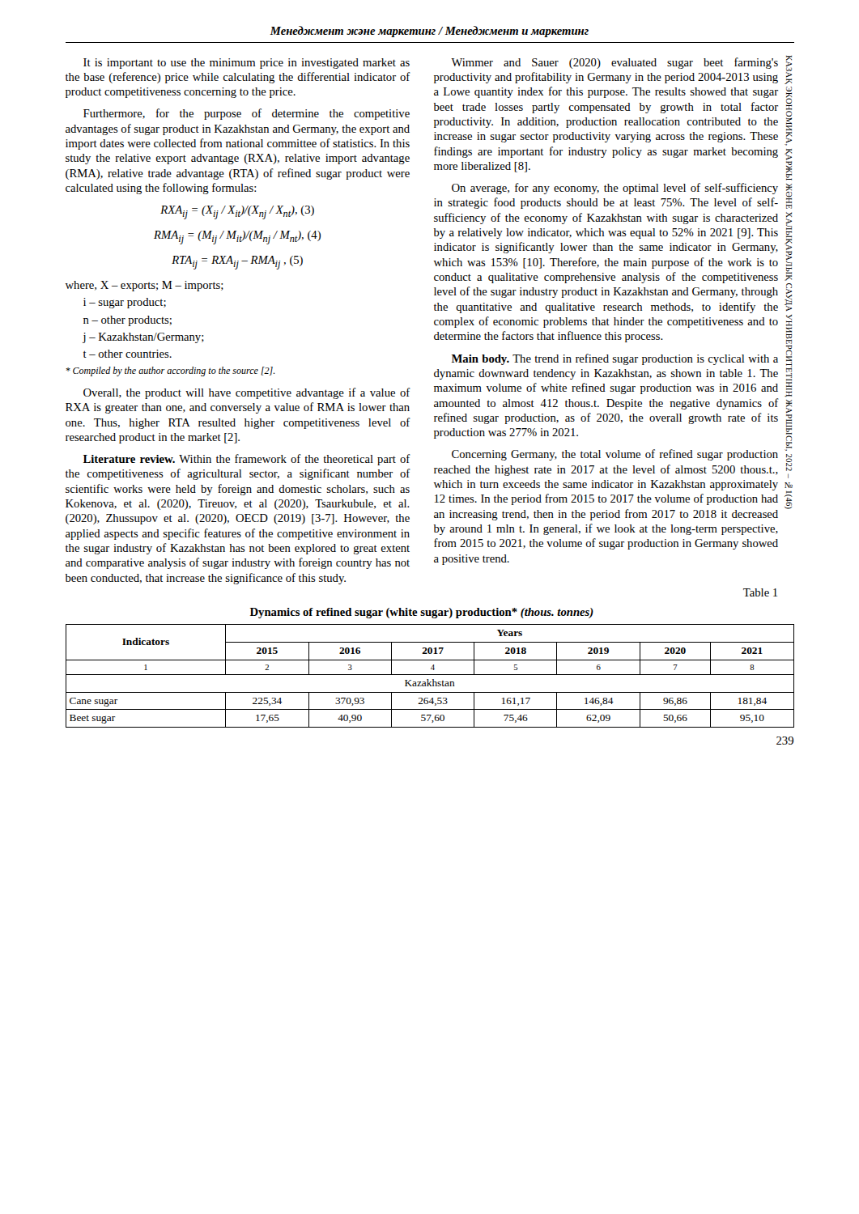Менеджмент және маркетинг / Менеджмент и маркетинг
КАЗАҚ ЭКОНОМИКА, ҚАРЖЫ ЖӘНЕ ХАЛЫҚАРАЛЫҚ САУДА УНИВЕРСИТЕТІНІҢ ЖАРШЫСЫ, 2022 – №1(46)
It is important to use the minimum price in investigated market as the base (reference) price while calculating the differential indicator of product competitiveness concerning to the price.
Furthermore, for the purpose of determine the competitive advantages of sugar product in Kazakhstan and Germany, the export and import dates were collected from national committee of statistics. In this study the relative export advantage (RXA), relative import advantage (RMA), relative trade advantage (RTA) of refined sugar product were calculated using the following formulas:
RXAij = (Xij / Xit)/(Xnj / Xnt), (3)
RMAij = (Mij / Mit)/(Mnj / Mnt), (4)
RTAij = RXAij – RMAij , (5)
where, X – exports; M – imports;
i – sugar product;
n – other products;
j – Kazakhstan/Germany;
t – other countries.
* Compiled by the author according to the source [2].
Overall, the product will have competitive advantage if a value of RXA is greater than one, and conversely a value of RMA is lower than one. Thus, higher RTA resulted higher competitiveness level of researched product in the market [2].
Literature review. Within the framework of the theoretical part of the competitiveness of agricultural sector, a significant number of scientific works were held by foreign and domestic scholars, such as Kokenova, et al. (2020), Tireuov, et al (2020), Tsaurkubule, et al. (2020), Zhussupov et al. (2020), OECD (2019) [3-7]. However, the applied aspects and specific features of the competitive environment in the sugar industry of Kazakhstan has not been explored to great extent and comparative analysis of sugar industry with foreign country has not been conducted, that increase the significance of this study.
Wimmer and Sauer (2020) evaluated sugar beet farming's productivity and profitability in Germany in the period 2004-2013 using a Lowe quantity index for this purpose. The results showed that sugar beet trade losses partly compensated by growth in total factor productivity. In addition, production reallocation contributed to the increase in sugar sector productivity varying across the regions. These findings are important for industry policy as sugar market becoming more liberalized [8].
On average, for any economy, the optimal level of self-sufficiency in strategic food products should be at least 75%. The level of self-sufficiency of the economy of Kazakhstan with sugar is characterized by a relatively low indicator, which was equal to 52% in 2021 [9]. This indicator is significantly lower than the same indicator in Germany, which was 153% [10]. Therefore, the main purpose of the work is to conduct a qualitative comprehensive analysis of the competitiveness level of the sugar industry product in Kazakhstan and Germany, through the quantitative and qualitative research methods, to identify the complex of economic problems that hinder the competitiveness and to determine the factors that influence this process.
Main body. The trend in refined sugar production is cyclical with a dynamic downward tendency in Kazakhstan, as shown in table 1. The maximum volume of white refined sugar production was in 2016 and amounted to almost 412 thous.t. Despite the negative dynamics of refined sugar production, as of 2020, the overall growth rate of its production was 277% in 2021.
Concerning Germany, the total volume of refined sugar production reached the highest rate in 2017 at the level of almost 5200 thous.t., which in turn exceeds the same indicator in Kazakhstan approximately 12 times. In the period from 2015 to 2017 the volume of production had an increasing trend, then in the period from 2017 to 2018 it decreased by around 1 mln t. In general, if we look at the long-term perspective, from 2015 to 2021, the volume of sugar production in Germany showed a positive trend.
Table 1
Dynamics of refined sugar (white sugar) production* (thous. tonnes)
| Indicators | Years |
| --- | --- |
| 2015 | 2016 | 2017 | 2018 | 2019 | 2020 | 2021 |
| 1 | 2 | 3 | 4 | 5 | 6 | 7 | 8 |
| Kazakhstan |
| Cane sugar | 225,34 | 370,93 | 264,53 | 161,17 | 146,84 | 96,86 | 181,84 |
| Beet sugar | 17,65 | 40,90 | 57,60 | 75,46 | 62,09 | 50,66 | 95,10 |
239